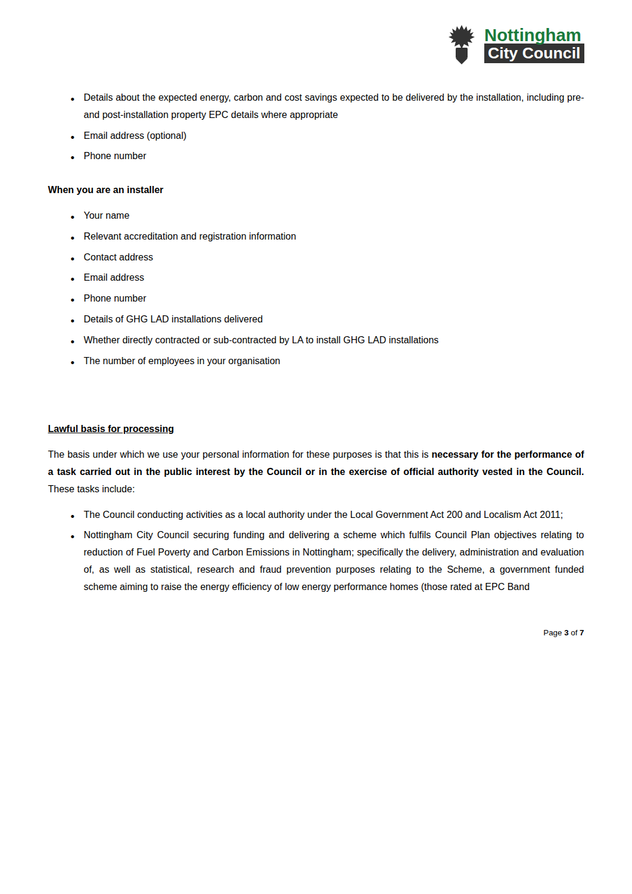Nottingham City Council
Details about the expected energy, carbon and cost savings expected to be delivered by the installation, including pre- and post-installation property EPC details where appropriate
Email address (optional)
Phone number
When you are an installer
Your name
Relevant accreditation and registration information
Contact address
Email address
Phone number
Details of GHG LAD installations delivered
Whether directly contracted or sub-contracted by LA to install GHG LAD installations
The number of employees in your organisation
Lawful basis for processing
The basis under which we use your personal information for these purposes is that this is necessary for the performance of a task carried out in the public interest by the Council or in the exercise of official authority vested in the Council. These tasks include:
The Council conducting activities as a local authority under the Local Government Act 200 and Localism Act 2011;
Nottingham City Council securing funding and delivering a scheme which fulfils Council Plan objectives relating to reduction of Fuel Poverty and Carbon Emissions in Nottingham; specifically the delivery, administration and evaluation of, as well as statistical, research and fraud prevention purposes relating to the Scheme, a government funded scheme aiming to raise the energy efficiency of low energy performance homes (those rated at EPC Band
Page 3 of 7